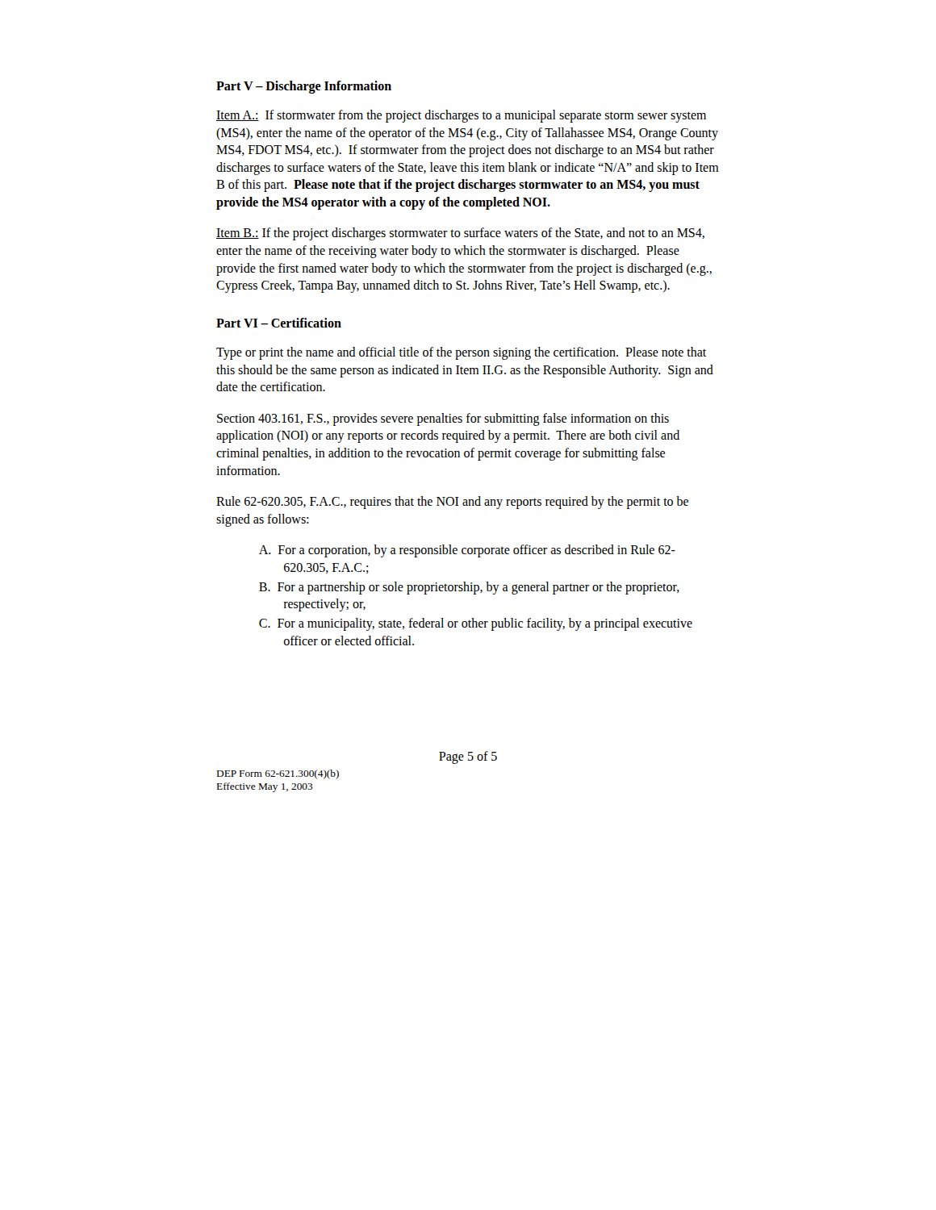Part V – Discharge Information
Item A.: If stormwater from the project discharges to a municipal separate storm sewer system (MS4), enter the name of the operator of the MS4 (e.g., City of Tallahassee MS4, Orange County MS4, FDOT MS4, etc.). If stormwater from the project does not discharge to an MS4 but rather discharges to surface waters of the State, leave this item blank or indicate “N/A” and skip to Item B of this part. Please note that if the project discharges stormwater to an MS4, you must provide the MS4 operator with a copy of the completed NOI.
Item B.: If the project discharges stormwater to surface waters of the State, and not to an MS4, enter the name of the receiving water body to which the stormwater is discharged. Please provide the first named water body to which the stormwater from the project is discharged (e.g., Cypress Creek, Tampa Bay, unnamed ditch to St. Johns River, Tate’s Hell Swamp, etc.).
Part VI – Certification
Type or print the name and official title of the person signing the certification. Please note that this should be the same person as indicated in Item II.G. as the Responsible Authority. Sign and date the certification.
Section 403.161, F.S., provides severe penalties for submitting false information on this application (NOI) or any reports or records required by a permit. There are both civil and criminal penalties, in addition to the revocation of permit coverage for submitting false information.
Rule 62-620.305, F.A.C., requires that the NOI and any reports required by the permit to be signed as follows:
A. For a corporation, by a responsible corporate officer as described in Rule 62-620.305, F.A.C.;
B. For a partnership or sole proprietorship, by a general partner or the proprietor, respectively; or,
C. For a municipality, state, federal or other public facility, by a principal executive officer or elected official.
Page 5 of 5
DEP Form 62-621.300(4)(b)
Effective May 1, 2003